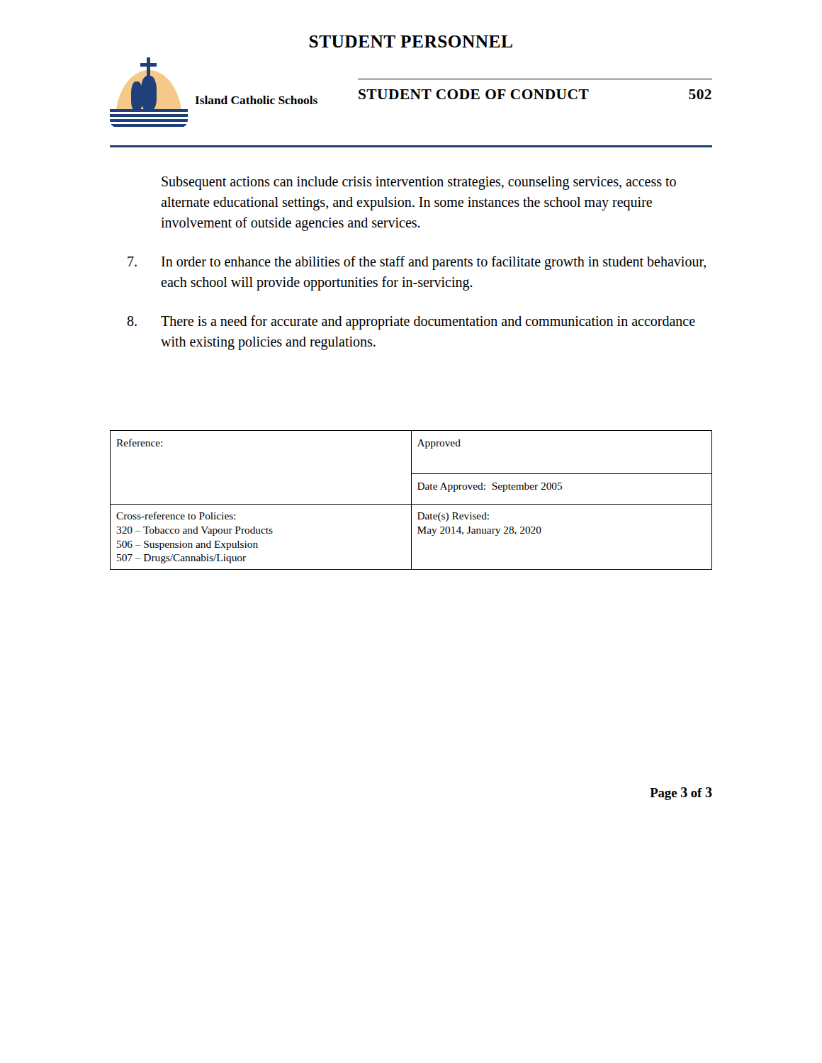STUDENT PERSONNEL
Island Catholic Schools
STUDENT CODE OF CONDUCT 502
Subsequent actions can include crisis intervention strategies, counseling services, access to alternate educational settings, and expulsion. In some instances the school may require involvement of outside agencies and services.
7.
In order to enhance the abilities of the staff and parents to facilitate growth in student behaviour, each school will provide opportunities for in-servicing.
8.
There is a need for accurate and appropriate documentation and communication in accordance with existing policies and regulations.
| Reference: | Approved |
| Date Approved: September 2005 |
| Cross-reference to Policies: 320 – Tobacco and Vapour Products 506 – Suspension and Expulsion 507 – Drugs/Cannabis/Liquor | Date(s) Revised: May 2014, January 28, 2020 |
Page 3 of 3